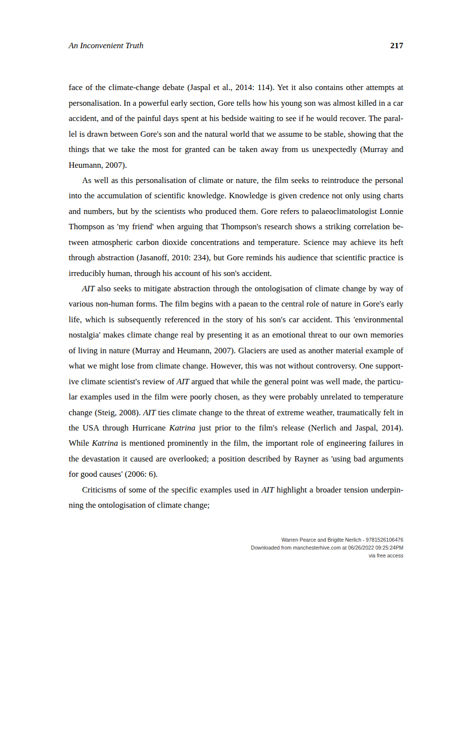An Inconvenient Truth 217
face of the climate-change debate (Jaspal et al., 2014: 114). Yet it also contains other attempts at personalisation. In a powerful early section, Gore tells how his young son was almost killed in a car accident, and of the painful days spent at his bedside waiting to see if he would recover. The parallel is drawn between Gore's son and the natural world that we assume to be stable, showing that the things that we take the most for granted can be taken away from us unexpectedly (Murray and Heumann, 2007).
As well as this personalisation of climate or nature, the film seeks to reintroduce the personal into the accumulation of scientific knowledge. Knowledge is given credence not only using charts and numbers, but by the scientists who produced them. Gore refers to palaeoclimatologist Lonnie Thompson as 'my friend' when arguing that Thompson's research shows a striking correlation between atmospheric carbon dioxide concentrations and temperature. Science may achieve its heft through abstraction (Jasanoff, 2010: 234), but Gore reminds his audience that scientific practice is irreducibly human, through his account of his son's accident.
AIT also seeks to mitigate abstraction through the ontologisation of climate change by way of various non-human forms. The film begins with a paean to the central role of nature in Gore's early life, which is subsequently referenced in the story of his son's car accident. This 'environmental nostalgia' makes climate change real by presenting it as an emotional threat to our own memories of living in nature (Murray and Heumann, 2007). Glaciers are used as another material example of what we might lose from climate change. However, this was not without controversy. One supportive climate scientist's review of AIT argued that while the general point was well made, the particular examples used in the film were poorly chosen, as they were probably unrelated to temperature change (Steig, 2008). AIT ties climate change to the threat of extreme weather, traumatically felt in the USA through Hurricane Katrina just prior to the film's release (Nerlich and Jaspal, 2014). While Katrina is mentioned prominently in the film, the important role of engineering failures in the devastation it caused are overlooked; a position described by Rayner as 'using bad arguments for good causes' (2006: 6).
Criticisms of some of the specific examples used in AIT highlight a broader tension underpinning the ontologisation of climate change;
Warren Pearce and Brigitte Nerlich - 9781526106476
Downloaded from manchesterhive.com at 06/26/2022 09:25:24PM
via free access